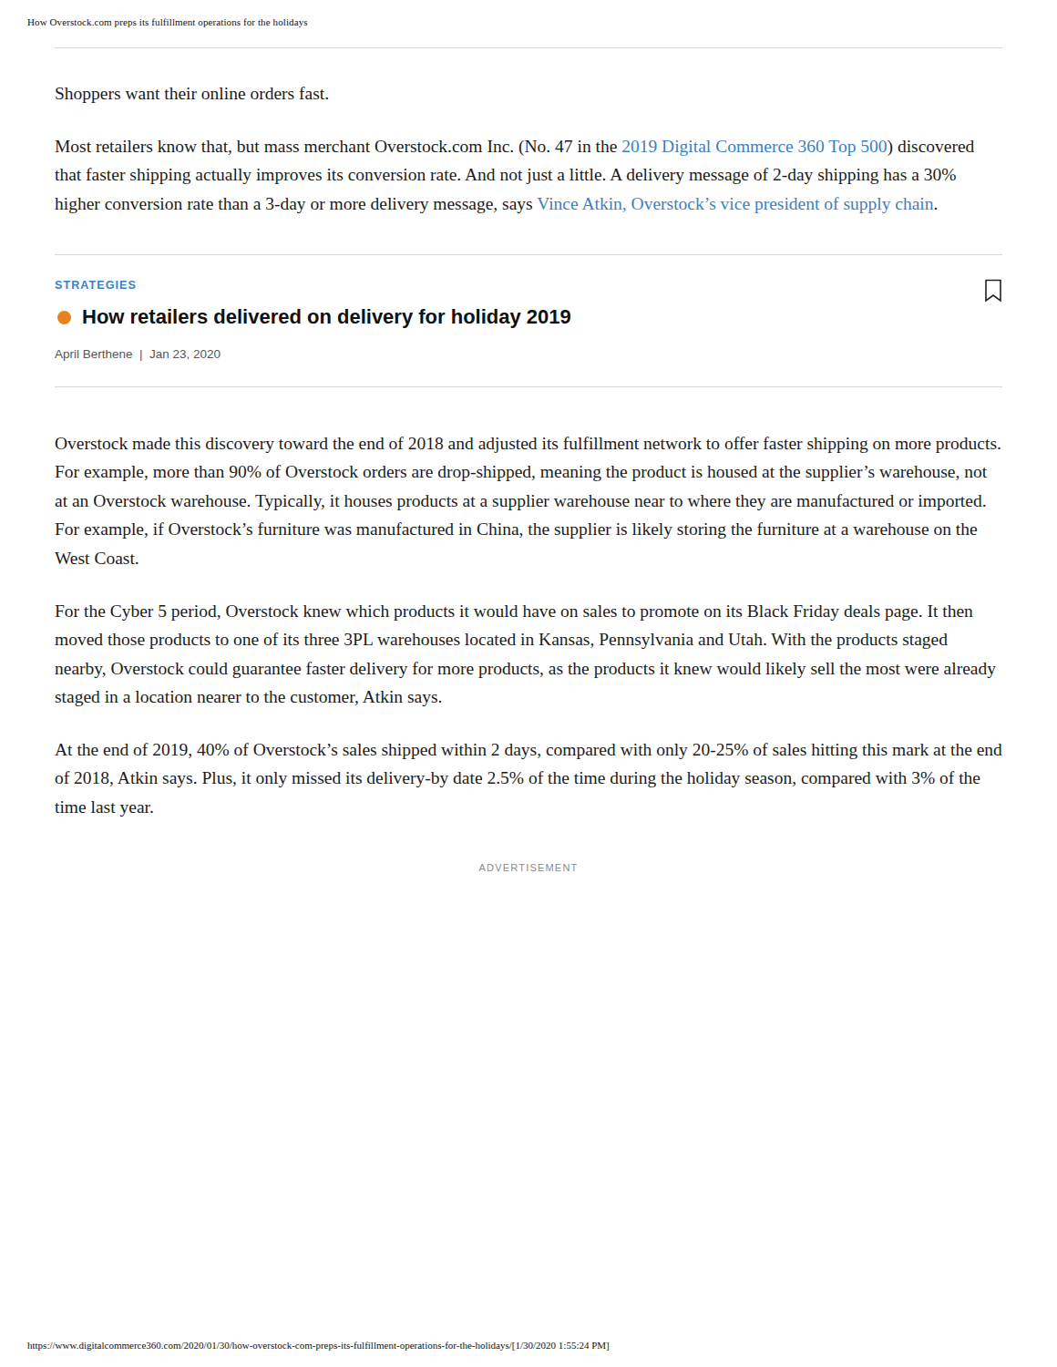How Overstock.com preps its fulfillment operations for the holidays
Shoppers want their online orders fast.
Most retailers know that, but mass merchant Overstock.com Inc. (No. 47 in the 2019 Digital Commerce 360 Top 500) discovered that faster shipping actually improves its conversion rate. And not just a little. A delivery message of 2-day shipping has a 30% higher conversion rate than a 3-day or more delivery message, says Vince Atkin, Overstock’s vice president of supply chain.
Strategies
How retailers delivered on delivery for holiday 2019
April Berthene | Jan 23, 2020
Overstock made this discovery toward the end of 2018 and adjusted its fulfillment network to offer faster shipping on more products. For example, more than 90% of Overstock orders are drop-shipped, meaning the product is housed at the supplier’s warehouse, not at an Overstock warehouse. Typically, it houses products at a supplier warehouse near to where they are manufactured or imported. For example, if Overstock’s furniture was manufactured in China, the supplier is likely storing the furniture at a warehouse on the West Coast.
For the Cyber 5 period, Overstock knew which products it would have on sales to promote on its Black Friday deals page. It then moved those products to one of its three 3PL warehouses located in Kansas, Pennsylvania and Utah. With the products staged nearby, Overstock could guarantee faster delivery for more products, as the products it knew would likely sell the most were already staged in a location nearer to the customer, Atkin says.
At the end of 2019, 40% of Overstock’s sales shipped within 2 days, compared with only 20-25% of sales hitting this mark at the end of 2018, Atkin says. Plus, it only missed its delivery-by date 2.5% of the time during the holiday season, compared with 3% of the time last year.
Advertisement
https://www.digitalcommerce360.com/2020/01/30/how-overstock-com-preps-its-fulfillment-operations-for-the-holidays/[1/30/2020 1:55:24 PM]